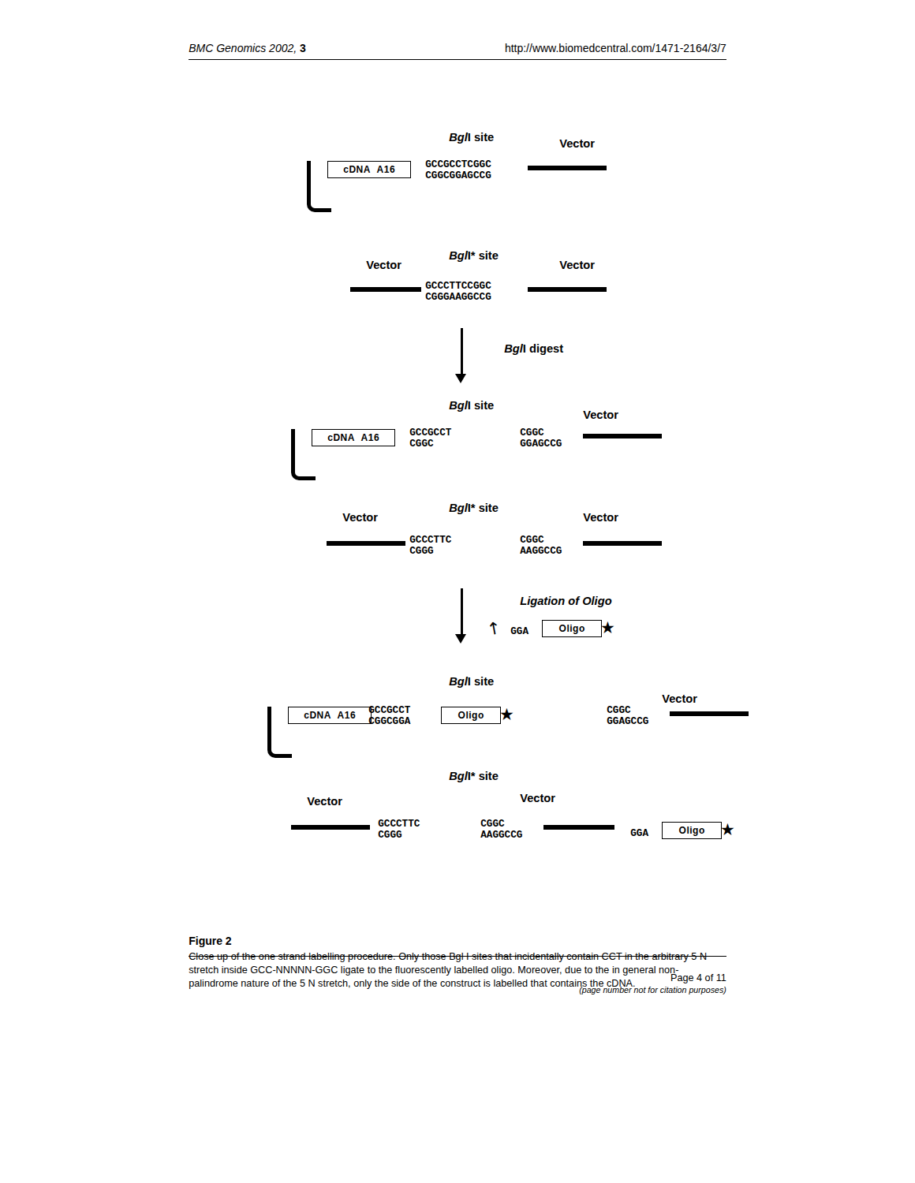BMC Genomics 2002, 3
http://www.biomedcentral.com/1471-2164/3/7
Bgl I site
Vector
cDNA A16
GCCGCCTCGGC CGGCGGAGCCG
Bgl I* site
Vector
Vector
GCCCTTCCGGC CGGGAAGGCCG
Bgl I digest
Bgl I site
Vector
cDNA A16
GCCGCCT CGGC
CGGC GGAGCCG
Bgl I* site
Vector
Vector
GCCCTTC CGGG
CGGC AAGGCCG
Ligation of Oligo
↖
GGA
Oligo
★
Bgl I site
Vector
cDNA A16
GCCGCCT CGGCGGA
Oligo
★
CGGC GGAGCCG
Bgl I* site
Vector
Vector
GCCCTTC CGGG
CGGC AAGGCCG
GGA
Oligo
★
Figure 2 Close up of the one strand labelling procedure. Only those Bgl I sites that incidentally contain CCT in the arbitrary 5 N stretch inside GCC-NNNNN-GGC ligate to the fluorescently labelled oligo. Moreover, due to the in general non-palindrome nature of the 5 N stretch, only the side of the construct is labelled that contains the cDNA.
Page 4 of 11 (page number not for citation purposes)